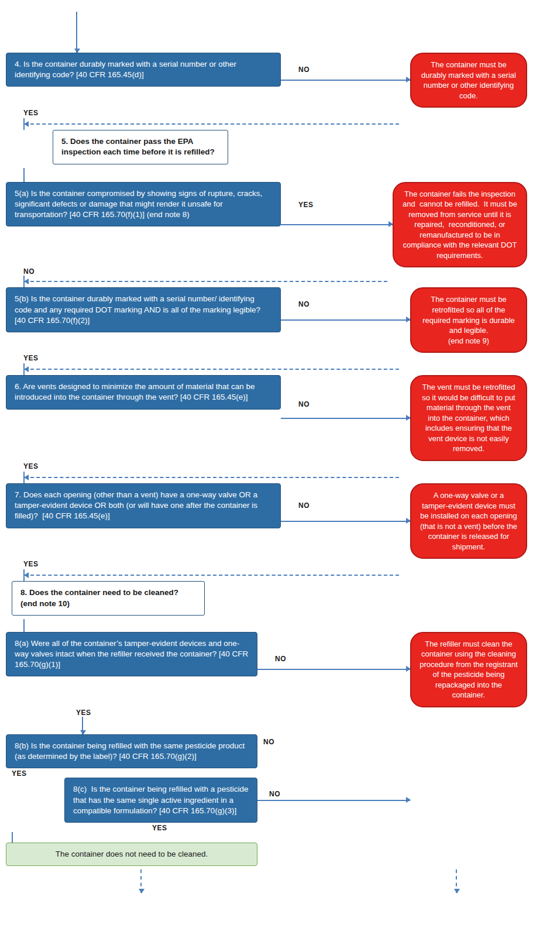Flowchart: EPA requirements for refilling pesticide containers (steps 4 through 8)
4. Is the container durably marked with a serial number or other identifying code? [40 CFR 165.45(d)]
The container must be durably marked with a serial number or other identifying code.
NO
YES
5. Does the container pass the EPA inspection each time before it is refilled?
5(a) Is the container compromised by showing signs of rupture, cracks, significant defects or damage that might render it unsafe for transportation? [40 CFR 165.70(f)(1)] (end note 8)
The container fails the inspection and cannot be refilled. It must be removed from service until it is repaired, reconditioned, or remanufactured to be in compliance with the relevant DOT requirements.
YES
NO
5(b) Is the container durably marked with a serial number/ identifying code and any required DOT marking AND is all of the marking legible? [40 CFR 165.70(f)(2)]
The container must be retrofitted so all of the required marking is durable and legible.
(end note 9)
NO
YES
6. Are vents designed to minimize the amount of material that can be introduced into the container through the vent? [40 CFR 165.45(e)]
The vent must be retrofitted so it would be difficult to put material through the vent into the container, which includes ensuring that the vent device is not easily removed.
NO
YES
7. Does each opening (other than a vent) have a one-way valve OR a tamper-evident device OR both (or will have one after the container is filled)? [40 CFR 165.45(e)]
A one-way valve or a tamper-evident device must be installed on each opening (that is not a vent) before the container is released for shipment.
NO
YES
8. Does the container need to be cleaned? (end note 10)
8(a) Were all of the container’s tamper-evident devices and one-way valves intact when the refiller received the container? [40 CFR 165.70(g)(1)]
The refiller must clean the container using the cleaning procedure from the registrant of the pesticide being repackaged into the container.
NO
YES
8(b) Is the container being refilled with the same pesticide product (as determined by the label)? [40 CFR 165.70(g)(2)]
NO
YES
8(c) Is the container being refilled with a pesticide that has the same single active ingredient in a compatible formulation? [40 CFR 165.70(g)(3)]
NO
YES
The container does not need to be cleaned.